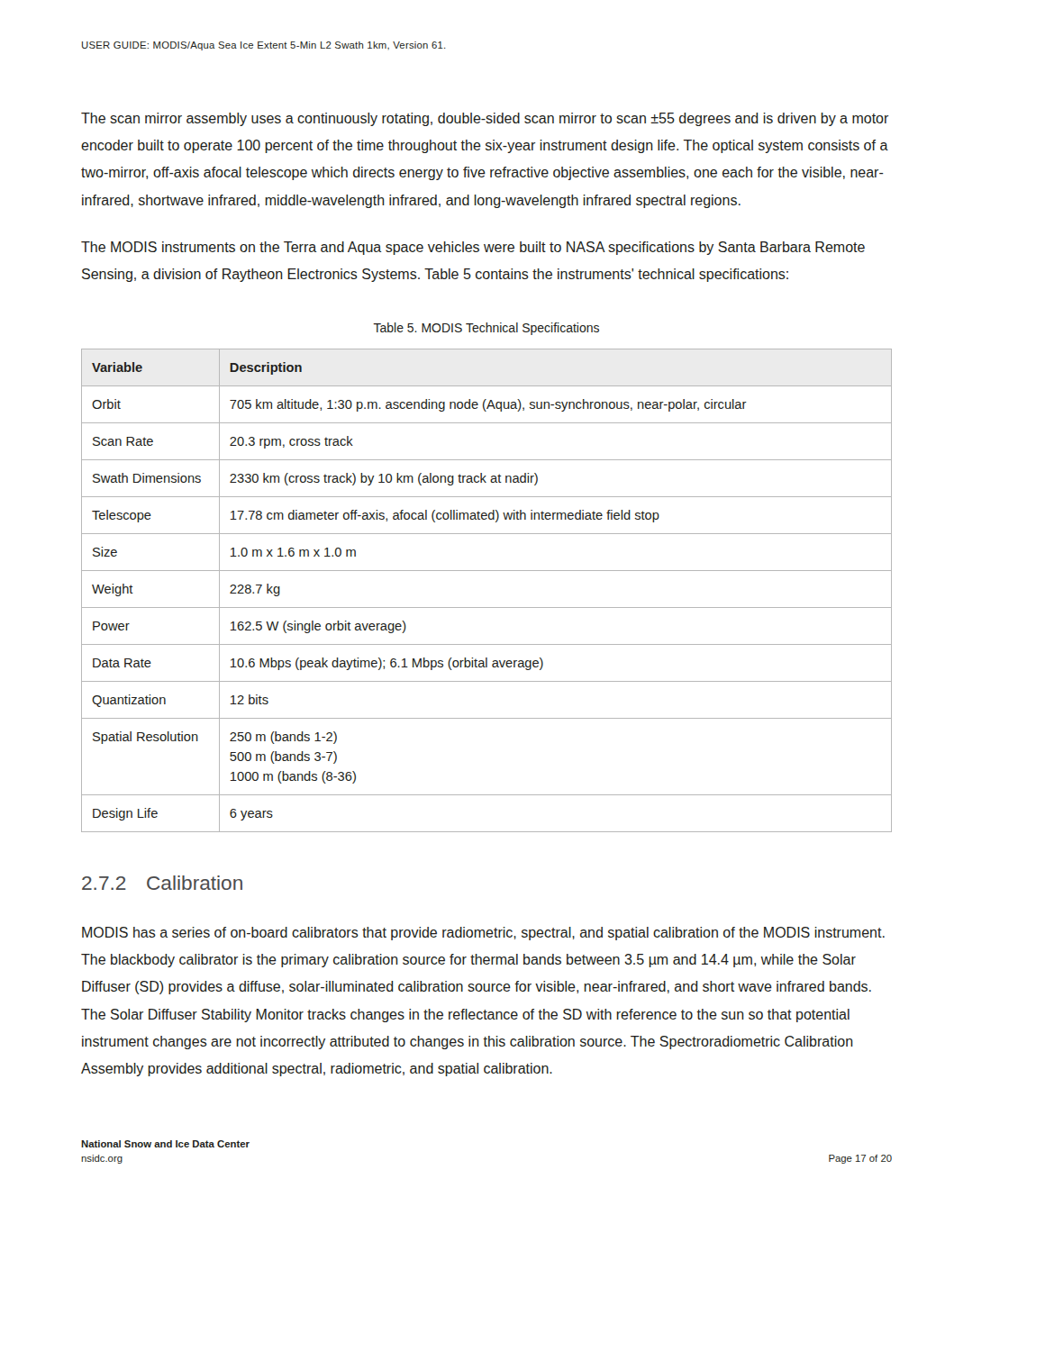USER GUIDE: MODIS/Aqua Sea Ice Extent 5-Min L2 Swath 1km, Version 61.
The scan mirror assembly uses a continuously rotating, double-sided scan mirror to scan ±55 degrees and is driven by a motor encoder built to operate 100 percent of the time throughout the six-year instrument design life. The optical system consists of a two-mirror, off-axis afocal telescope which directs energy to five refractive objective assemblies, one each for the visible, near-infrared, shortwave infrared, middle-wavelength infrared, and long-wavelength infrared spectral regions.
The MODIS instruments on the Terra and Aqua space vehicles were built to NASA specifications by Santa Barbara Remote Sensing, a division of Raytheon Electronics Systems. Table 5 contains the instruments' technical specifications:
Table 5. MODIS Technical Specifications
| Variable | Description |
| --- | --- |
| Orbit | 705 km altitude, 1:30 p.m. ascending node (Aqua), sun-synchronous, near-polar, circular |
| Scan Rate | 20.3 rpm, cross track |
| Swath Dimensions | 2330 km (cross track) by 10 km (along track at nadir) |
| Telescope | 17.78 cm diameter off-axis, afocal (collimated) with intermediate field stop |
| Size | 1.0 m x 1.6 m x 1.0 m |
| Weight | 228.7 kg |
| Power | 162.5 W (single orbit average) |
| Data Rate | 10.6 Mbps (peak daytime); 6.1 Mbps (orbital average) |
| Quantization | 12 bits |
| Spatial Resolution | 250 m (bands 1-2) 500 m (bands 3-7) 1000 m (bands (8-36) |
| Design Life | 6 years |
2.7.2 Calibration
MODIS has a series of on-board calibrators that provide radiometric, spectral, and spatial calibration of the MODIS instrument. The blackbody calibrator is the primary calibration source for thermal bands between 3.5 µm and 14.4 µm, while the Solar Diffuser (SD) provides a diffuse, solar-illuminated calibration source for visible, near-infrared, and short wave infrared bands. The Solar Diffuser Stability Monitor tracks changes in the reflectance of the SD with reference to the sun so that potential instrument changes are not incorrectly attributed to changes in this calibration source. The Spectroradiometric Calibration Assembly provides additional spectral, radiometric, and spatial calibration.
National Snow and Ice Data Center
nsidc.org
Page 17 of 20